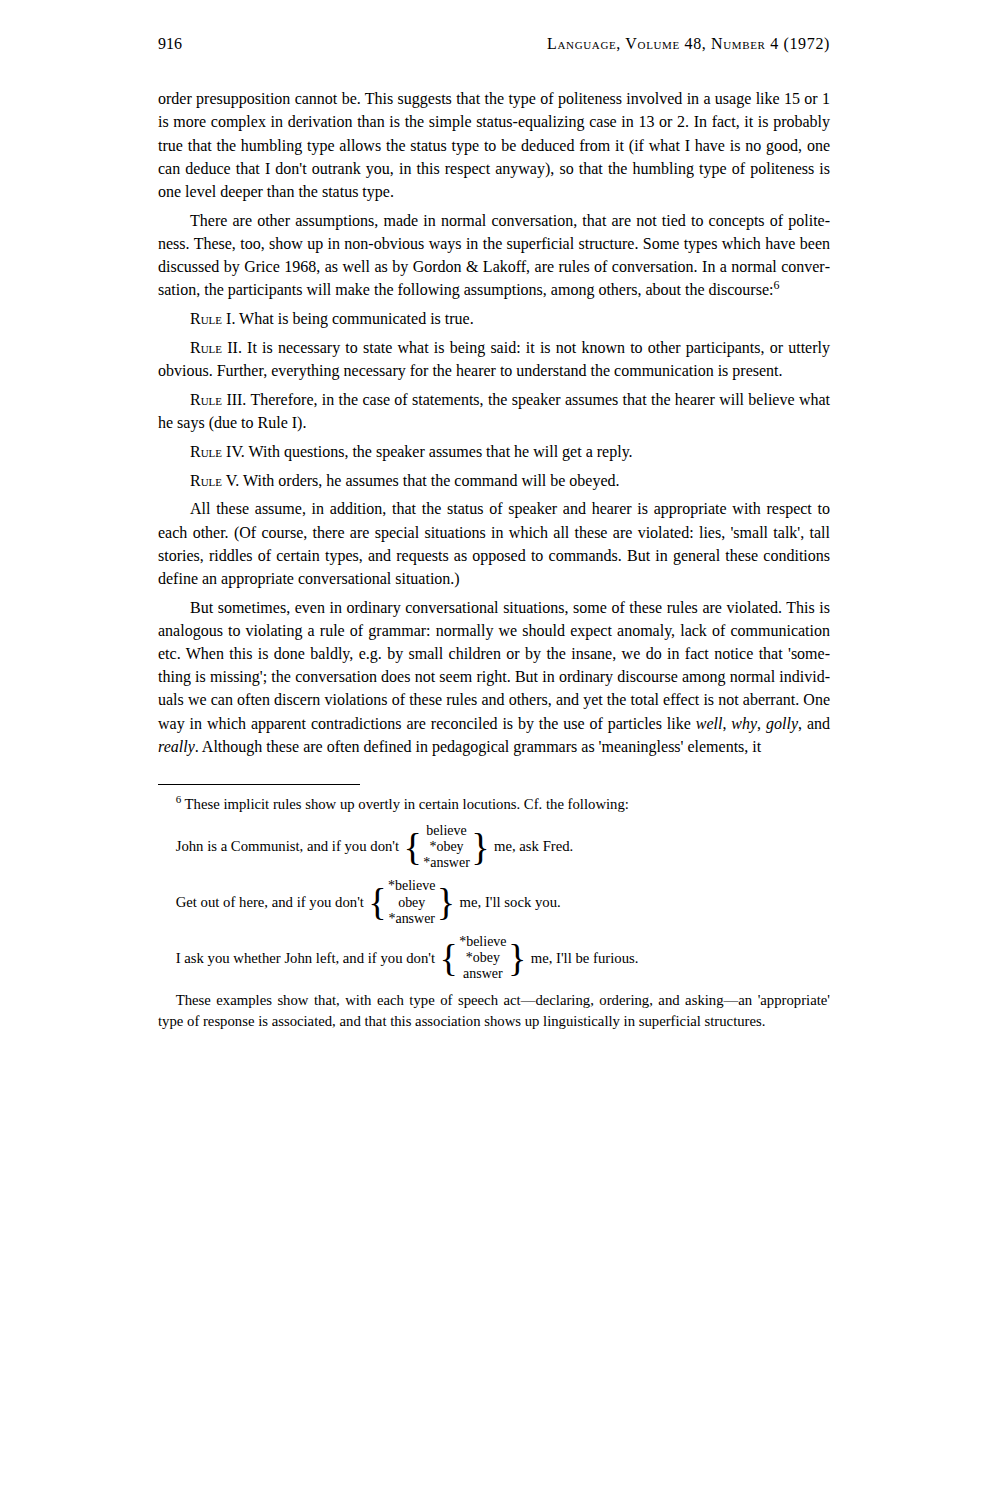916 Language, Volume 48, Number 4 (1972)
order presupposition cannot be. This suggests that the type of politeness involved in a usage like 15 or 1 is more complex in derivation than is the simple status-equalizing case in 13 or 2. In fact, it is probably true that the humbling type allows the status type to be deduced from it (if what I have is no good, one can deduce that I don't outrank you, in this respect anyway), so that the humbling type of politeness is one level deeper than the status type.
There are other assumptions, made in normal conversation, that are not tied to concepts of politeness. These, too, show up in non-obvious ways in the superficial structure. Some types which have been discussed by Grice 1968, as well as by Gordon & Lakoff, are rules of conversation. In a normal conversation, the participants will make the following assumptions, among others, about the discourse:6
Rule I. What is being communicated is true.
Rule II. It is necessary to state what is being said: it is not known to other participants, or utterly obvious. Further, everything necessary for the hearer to understand the communication is present.
Rule III. Therefore, in the case of statements, the speaker assumes that the hearer will believe what he says (due to Rule I).
Rule IV. With questions, the speaker assumes that he will get a reply.
Rule V. With orders, he assumes that the command will be obeyed.
All these assume, in addition, that the status of speaker and hearer is appropriate with respect to each other. (Of course, there are special situations in which all these are violated: lies, 'small talk', tall stories, riddles of certain types, and requests as opposed to commands. But in general these conditions define an appropriate conversational situation.)
But sometimes, even in ordinary conversational situations, some of these rules are violated. This is analogous to violating a rule of grammar: normally we should expect anomaly, lack of communication etc. When this is done baldly, e.g. by small children or by the insane, we do in fact notice that 'something is missing'; the conversation does not seem right. But in ordinary discourse among normal individuals we can often discern violations of these rules and others, and yet the total effect is not aberrant. One way in which apparent contradictions are reconciled is by the use of particles like well, why, golly, and really. Although these are often defined in pedagogical grammars as 'meaningless' elements, it
6 These implicit rules show up overtly in certain locutions. Cf. the following:
John is a Communist, and if you don't { believe obey answer } me, ask Fred.
Get out of here, and if you don't { believe obey answer } me, I'll sock you.
I ask you whether John left, and if you don't { believe obey answer } me, I'll be furious.
These examples show that, with each type of speech act—declaring, ordering, and asking—an 'appropriate' type of response is associated, and that this association shows up linguistically in superficial structures.